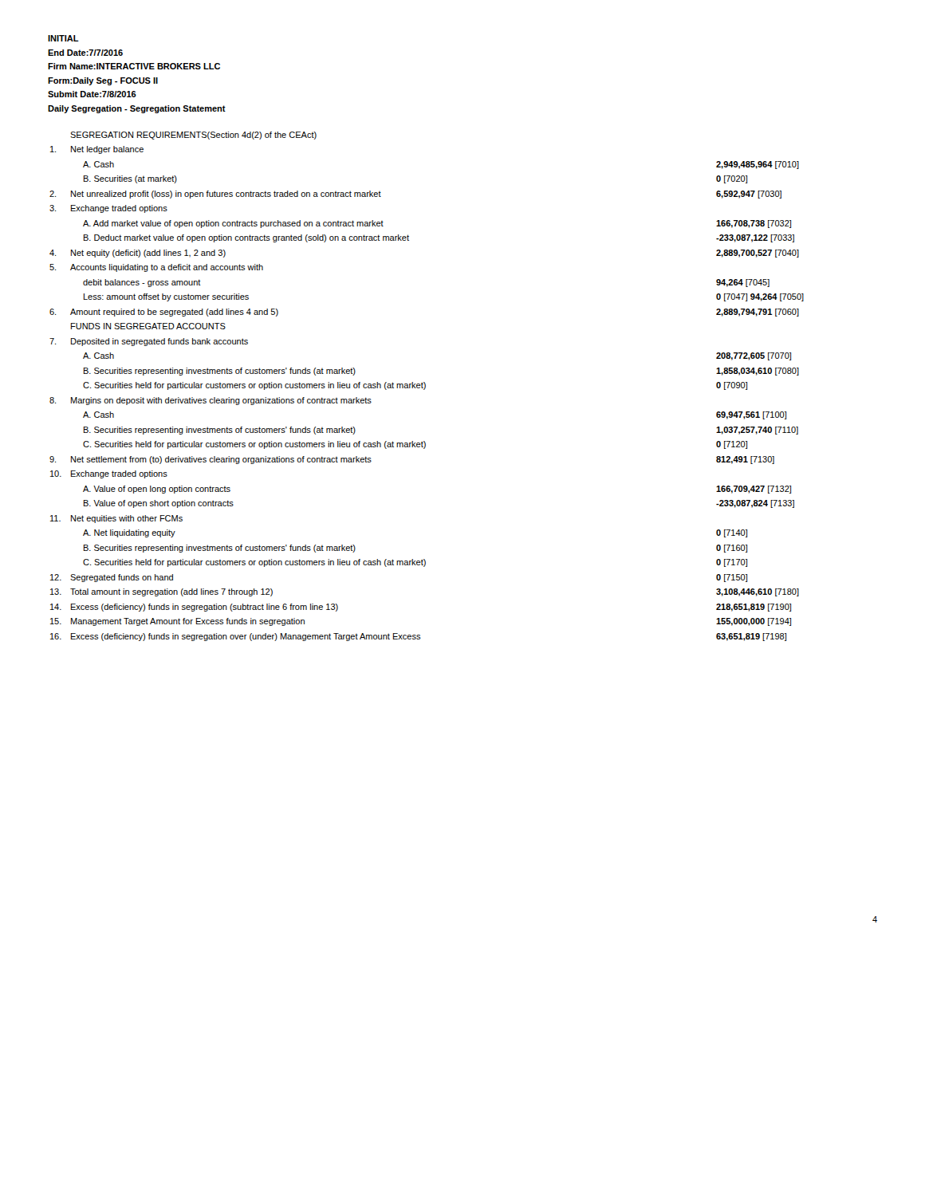INITIAL
End Date:7/7/2016
Firm Name:INTERACTIVE BROKERS LLC
Form:Daily Seg - FOCUS II
Submit Date:7/8/2016
Daily Segregation - Segregation Statement
| | SEGREGATION REQUIREMENTS(Section 4d(2) of the CEAct) | |
| 1. | Net ledger balance | |
| | A. Cash | 2,949,485,964 [7010] |
| | B. Securities (at market) | 0 [7020] |
| 2. | Net unrealized profit (loss) in open futures contracts traded on a contract market | 6,592,947 [7030] |
| 3. | Exchange traded options | |
| | A. Add market value of open option contracts purchased on a contract market | 166,708,738 [7032] |
| | B. Deduct market value of open option contracts granted (sold) on a contract market | -233,087,122 [7033] |
| 4. | Net equity (deficit) (add lines 1, 2 and 3) | 2,889,700,527 [7040] |
| 5. | Accounts liquidating to a deficit and accounts with | |
| | debit balances - gross amount | 94,264 [7045] |
| | Less: amount offset by customer securities | 0 [7047] 94,264 [7050] |
| 6. | Amount required to be segregated (add lines 4 and 5) | 2,889,794,791 [7060] |
| | FUNDS IN SEGREGATED ACCOUNTS | |
| 7. | Deposited in segregated funds bank accounts | |
| | A. Cash | 208,772,605 [7070] |
| | B. Securities representing investments of customers' funds (at market) | 1,858,034,610 [7080] |
| | C. Securities held for particular customers or option customers in lieu of cash (at market) | 0 [7090] |
| 8. | Margins on deposit with derivatives clearing organizations of contract markets | |
| | A. Cash | 69,947,561 [7100] |
| | B. Securities representing investments of customers' funds (at market) | 1,037,257,740 [7110] |
| | C. Securities held for particular customers or option customers in lieu of cash (at market) | 0 [7120] |
| 9. | Net settlement from (to) derivatives clearing organizations of contract markets | 812,491 [7130] |
| 10. | Exchange traded options | |
| | A. Value of open long option contracts | 166,709,427 [7132] |
| | B. Value of open short option contracts | -233,087,824 [7133] |
| 11. | Net equities with other FCMs | |
| | A. Net liquidating equity | 0 [7140] |
| | B. Securities representing investments of customers' funds (at market) | 0 [7160] |
| | C. Securities held for particular customers or option customers in lieu of cash (at market) | 0 [7170] |
| 12. | Segregated funds on hand | 0 [7150] |
| 13. | Total amount in segregation (add lines 7 through 12) | 3,108,446,610 [7180] |
| 14. | Excess (deficiency) funds in segregation (subtract line 6 from line 13) | 218,651,819 [7190] |
| 15. | Management Target Amount for Excess funds in segregation | 155,000,000 [7194] |
| 16. | Excess (deficiency) funds in segregation over (under) Management Target Amount Excess | 63,651,819 [7198] |
4